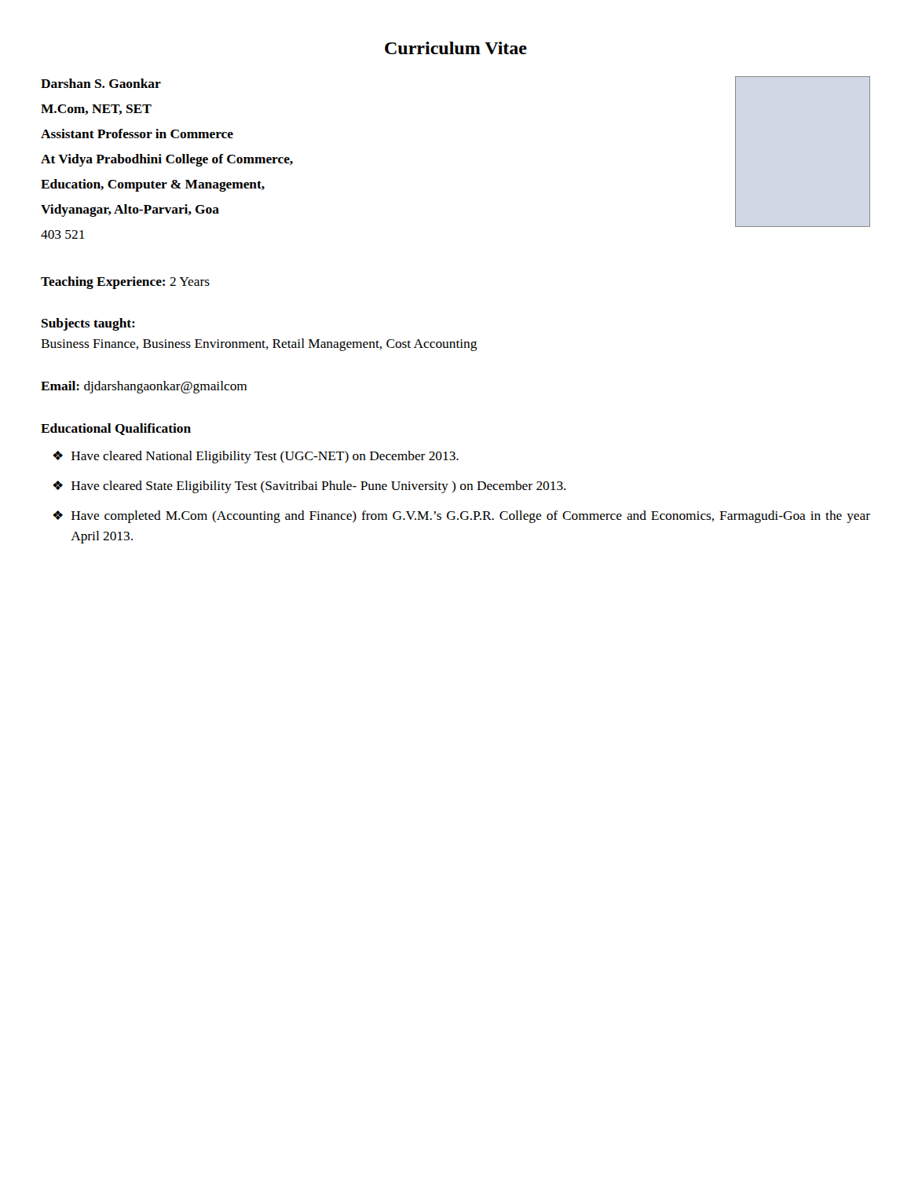Curriculum Vitae
Darshan S. Gaonkar
M.Com, NET, SET
Assistant Professor in Commerce
At Vidya Prabodhini College of Commerce,
Education, Computer & Management,
Vidyanagar, Alto-Parvari, Goa
403 521
Teaching Experience:
2 Years
Subjects taught:
Business Finance, Business Environment, Retail Management, Cost Accounting
Email:
djdarshangaonkar@gmailcom
Educational Qualification
Have cleared National Eligibility Test (UGC-NET) on December 2013.
Have cleared State Eligibility Test (Savitribai Phule- Pune University ) on December 2013.
Have completed M.Com (Accounting and Finance) from G.V.M.’s G.G.P.R. College of Commerce and Economics, Farmagudi-Goa in the year April 2013.